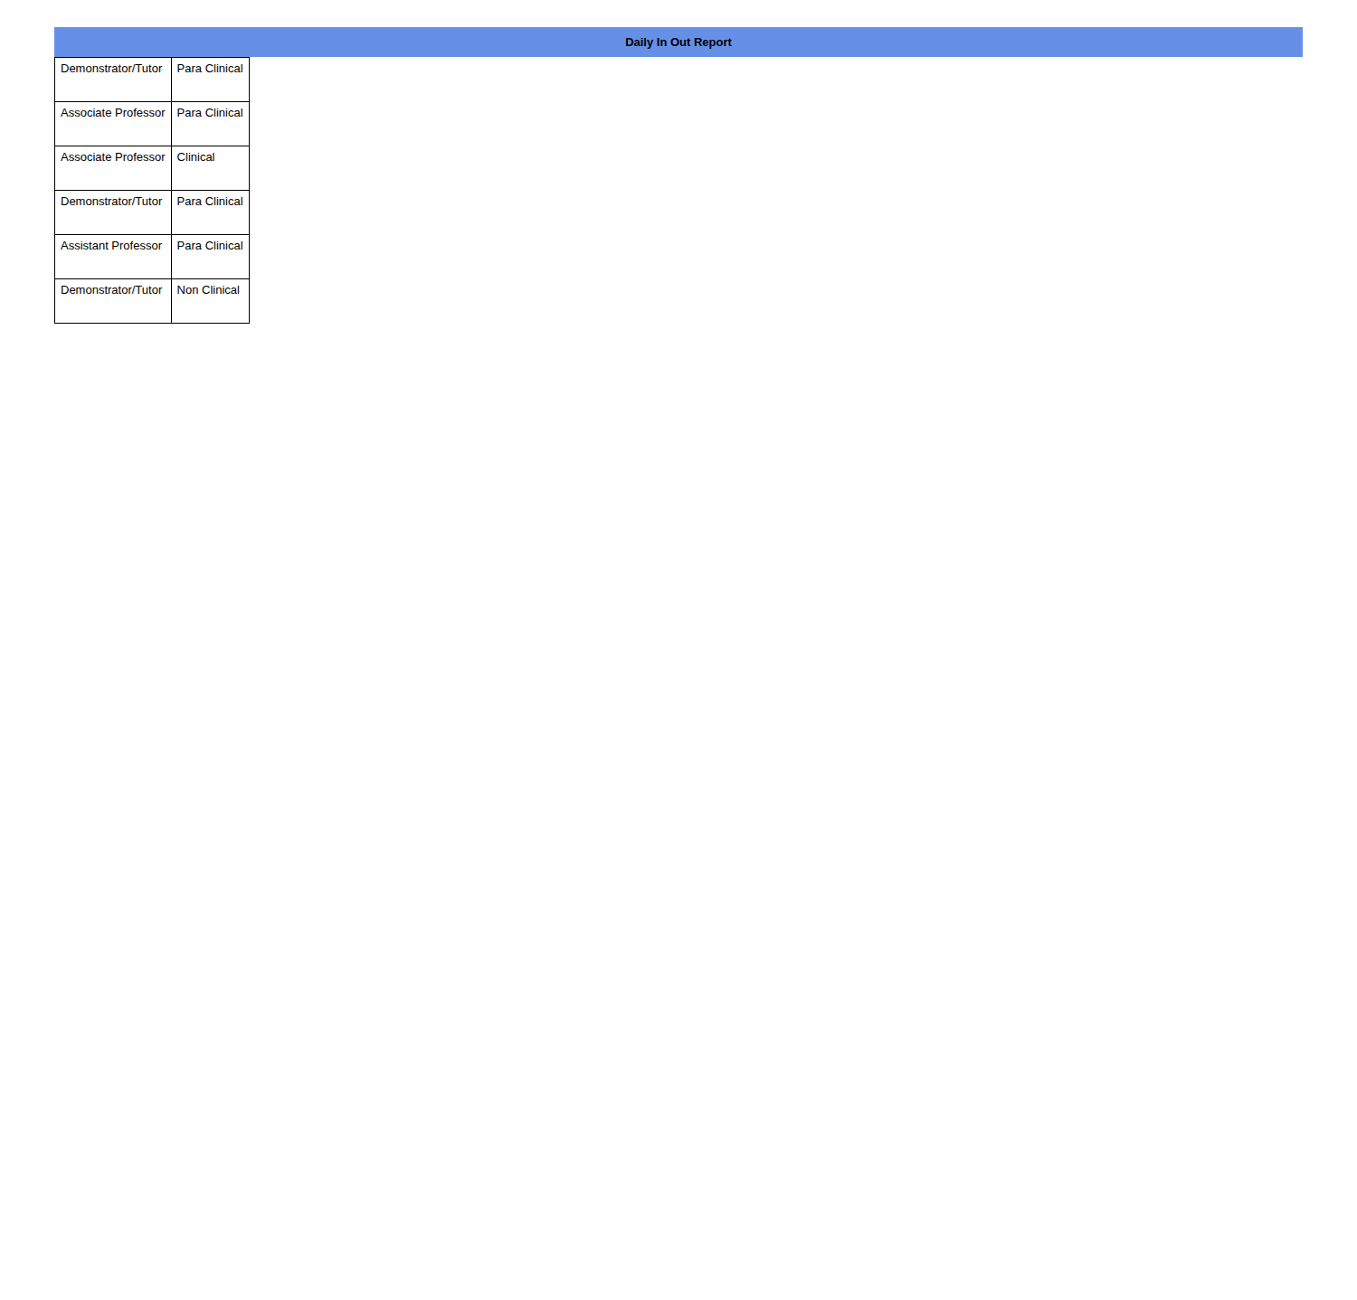Daily In Out Report
| Demonstrator/Tutor | Para Clinical |
| Associate Professor | Para Clinical |
| Associate Professor | Clinical |
| Demonstrator/Tutor | Para Clinical |
| Assistant Professor | Para Clinical |
| Demonstrator/Tutor | Non Clinical |